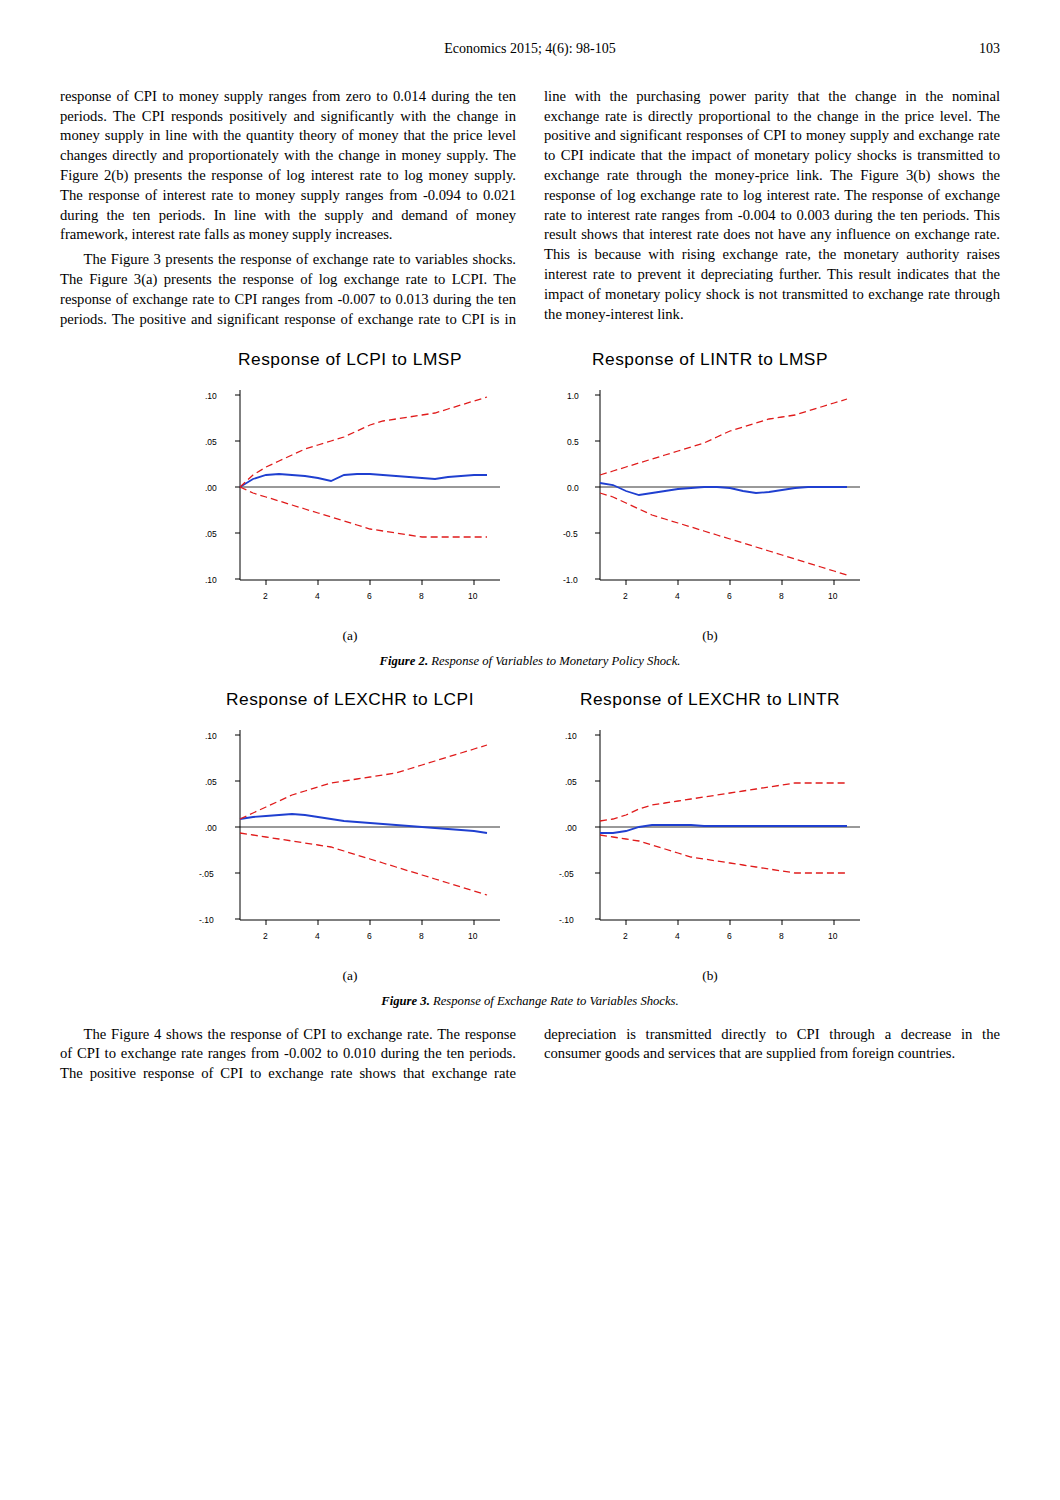Economics 2015; 4(6): 98-105
103
response of CPI to money supply ranges from zero to 0.014 during the ten periods. The CPI responds positively and significantly with the change in money supply in line with the quantity theory of money that the price level changes directly and proportionately with the change in money supply. The Figure 2(b) presents the response of log interest rate to log money supply. The response of interest rate to money supply ranges from -0.094 to 0.021 during the ten periods. In line with the supply and demand of money framework, interest rate falls as money supply increases.
The Figure 3 presents the response of exchange rate to variables shocks. The Figure 3(a) presents the response of log exchange rate to LCPI. The response of exchange rate to CPI ranges from -0.007 to 0.013 during the ten periods. The positive and significant response of exchange rate to CPI is in line with the purchasing power parity that the change in the nominal exchange rate is directly proportional to the change in the price level. The positive and significant responses of CPI to money supply and exchange rate to CPI indicate that the impact of monetary policy shocks is transmitted to exchange rate through the money-price link. The Figure 3(b) shows the response of log exchange rate to log interest rate. The response of exchange rate to interest rate ranges from -0.004 to 0.003 during the ten periods. This result shows that interest rate does not have any influence on exchange rate. This is because with rising exchange rate, the monetary authority raises interest rate to prevent it depreciating further. This result indicates that the impact of monetary policy shock is not transmitted to exchange rate through the money-interest link.
Response of LCPI to LMSP
.10 .05 .00 .05 .10 2 4 6 8 10
(a)
Response of LINTR to LMSP
1.0 0.5 0.0 -0.5 -1.0 2 4 6 8 10
(b)
Figure 2. Response of Variables to Monetary Policy Shock.
Response of LEXCHR to LCPI
.10 .05 .00 -.05 -.10 2 4 6 8 10
(a)
Response of LEXCHR to LINTR
.10 .05 .00 -.05 -.10 2 4 6 8 10
(b)
Figure 3. Response of Exchange Rate to Variables Shocks.
The Figure 4 shows the response of CPI to exchange rate. The response of CPI to exchange rate ranges from -0.002 to 0.010 during the ten periods. The positive response of CPI to exchange rate shows that exchange rate depreciation is transmitted directly to CPI through a decrease in the consumer goods and services that are supplied from foreign countries.